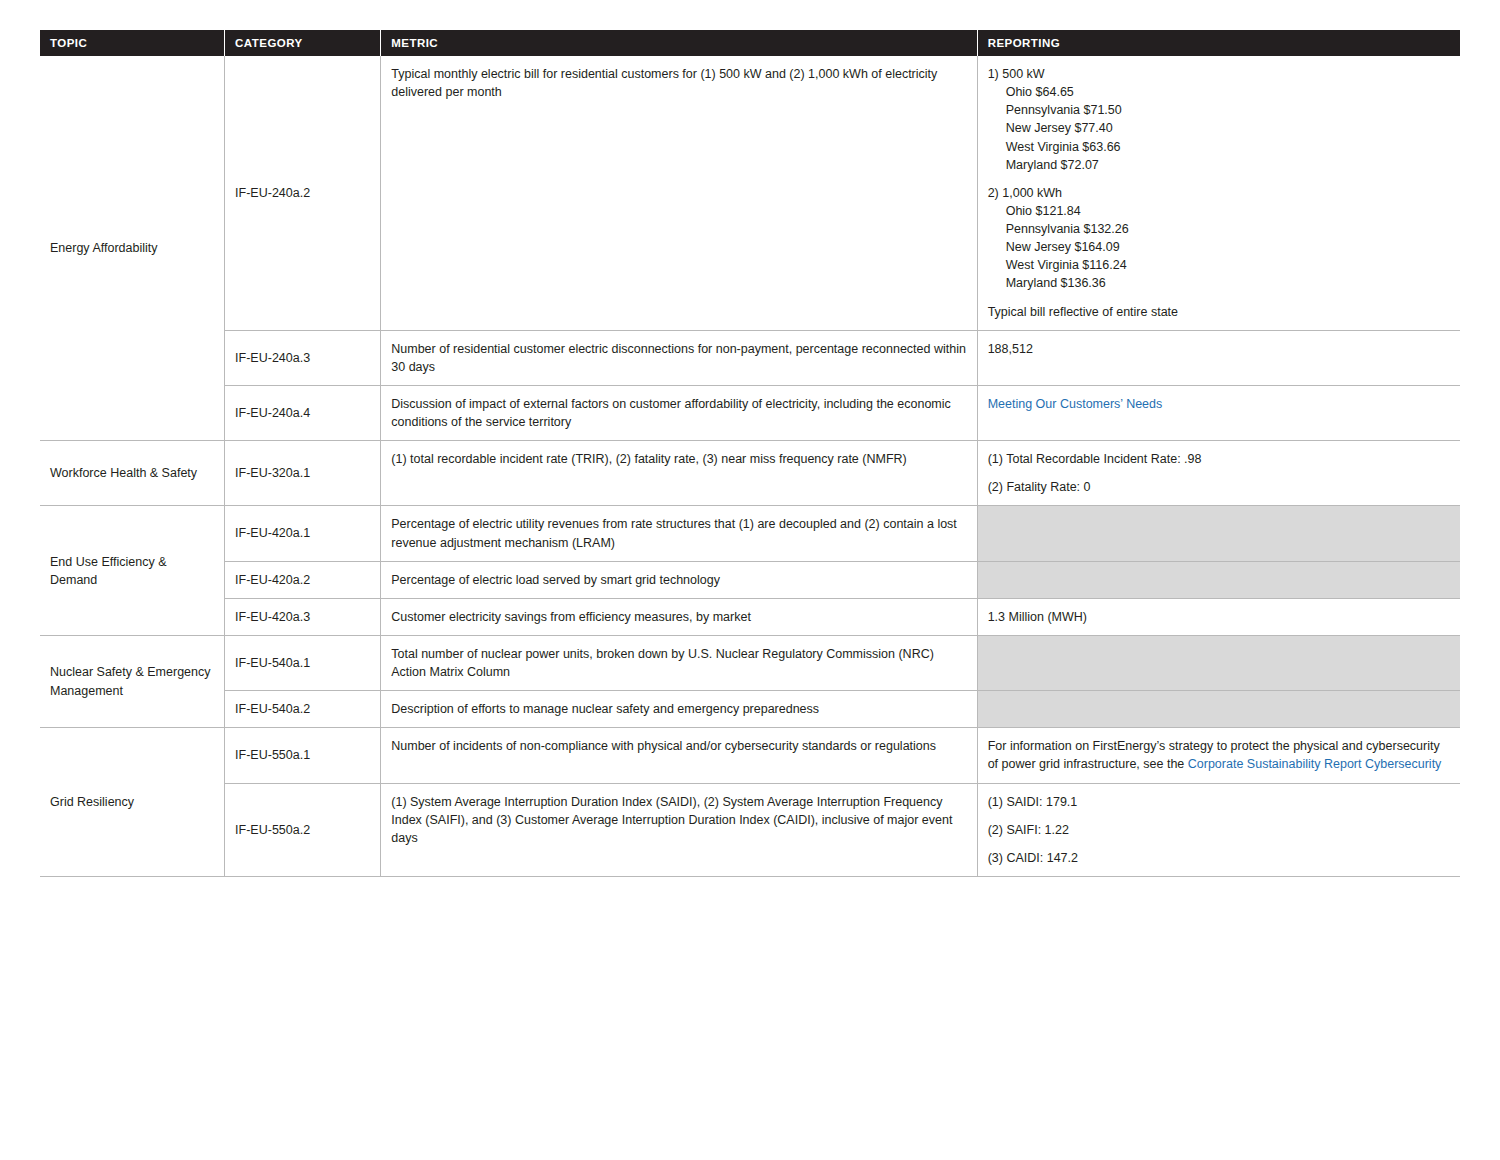| Topic | Category | Metric | Reporting |
| --- | --- | --- | --- |
| Energy Affordability | IF-EU-240a.2 | Typical monthly electric bill for residential customers for (1) 500 kW and (2) 1,000 kWh of electricity delivered per month | 1) 500 kW Ohio $64.65 Pennsylvania $71.50 New Jersey $77.40 West Virginia $63.66 Maryland $72.07 2) 1,000 kWh Ohio $121.84 Pennsylvania $132.26 New Jersey $164.09 West Virginia $116.24 Maryland $136.36 Typical bill reflective of entire state |
| IF-EU-240a.3 | Number of residential customer electric disconnections for non-payment, percentage reconnected within 30 days | 188,512 |
| IF-EU-240a.4 | Discussion of impact of external factors on customer affordability of electricity, including the economic conditions of the service territory | Meeting Our Customers’ Needs |
| Workforce Health & Safety | IF-EU-320a.1 | (1) total recordable incident rate (TRIR), (2) fatality rate, (3) near miss frequency rate (NMFR) | (1) Total Recordable Incident Rate: .98 (2) Fatality Rate: 0 |
| End Use Efficiency & Demand | IF-EU-420a.1 | Percentage of electric utility revenues from rate structures that (1) are decoupled and (2) contain a lost revenue adjustment mechanism (LRAM) | |
| IF-EU-420a.2 | Percentage of electric load served by smart grid technology | |
| IF-EU-420a.3 | Customer electricity savings from efficiency measures, by market | 1.3 Million (MWH) |
| Nuclear Safety & Emergency Management | IF-EU-540a.1 | Total number of nuclear power units, broken down by U.S. Nuclear Regulatory Commission (NRC) Action Matrix Column | |
| IF-EU-540a.2 | Description of efforts to manage nuclear safety and emergency preparedness | |
| Grid Resiliency | IF-EU-550a.1 | Number of incidents of non-compliance with physical and/or cybersecurity standards or regulations | For information on FirstEnergy’s strategy to protect the physical and cybersecurity of power grid infrastructure, see the Corporate Sustainability Report Cybersecurity |
| IF-EU-550a.2 | (1) System Average Interruption Duration Index (SAIDI), (2) System Average Interruption Frequency Index (SAIFI), and (3) Customer Average Interruption Duration Index (CAIDI), inclusive of major event days | (1) SAIDI: 179.1 (2) SAIFI: 1.22 (3) CAIDI: 147.2 |